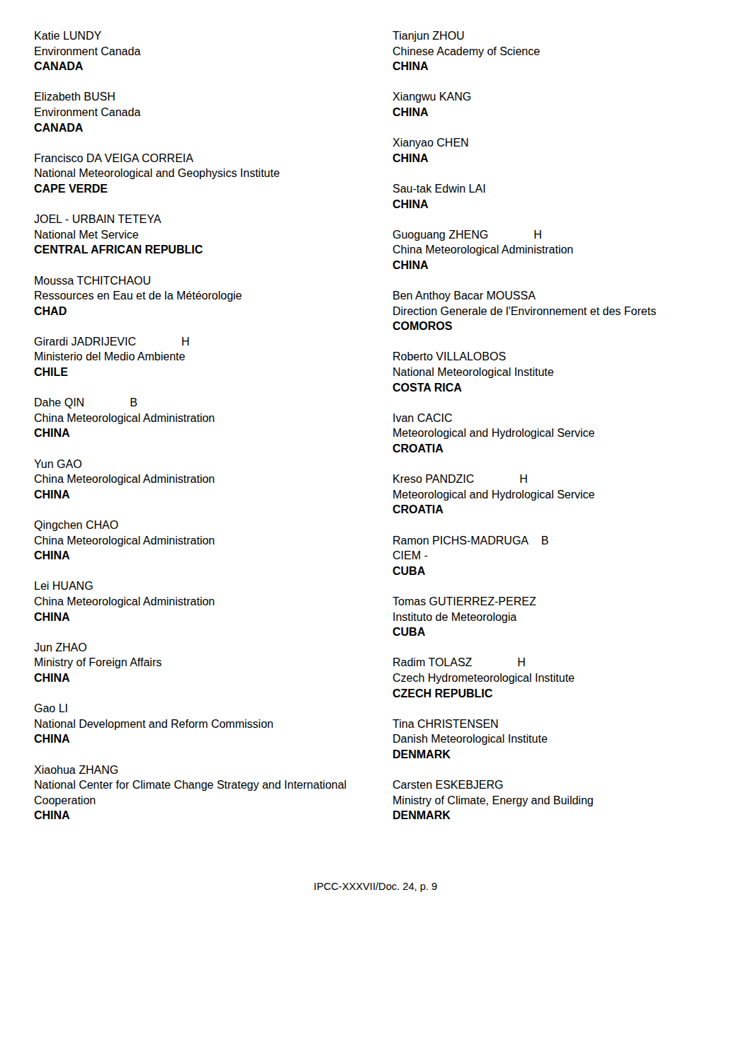Katie LUNDY
Environment Canada
CANADA
Elizabeth BUSH
Environment Canada
CANADA
Francisco DA VEIGA CORREIA
National Meteorological and Geophysics Institute
CAPE VERDE
JOEL - URBAIN TETEYA
National Met Service
CENTRAL AFRICAN REPUBLIC
Moussa TCHITCHAOU
Ressources en Eau et de la Météorologie
CHAD
Girardi JADRIJEVICH
Ministerio del Medio Ambiente
CHILE
Dahe QINB
China Meteorological Administration
CHINA
Yun GAO
China Meteorological Administration
CHINA
Qingchen CHAO
China Meteorological Administration
CHINA
Lei HUANG
China Meteorological Administration
CHINA
Jun ZHAO
Ministry of Foreign Affairs
CHINA
Gao LI
National Development and Reform Commission
CHINA
Xiaohua ZHANG
National Center for Climate Change Strategy and International Cooperation
CHINA
Tianjun ZHOU
Chinese Academy of Science
CHINA
Xiangwu KANG
CHINA
Xianyao CHEN
CHINA
Sau-tak Edwin LAI
CHINA
Guoguang ZHENGH
China Meteorological Administration
CHINA
Ben Anthoy Bacar MOUSSA
Direction Generale de l'Environnement et des Forets
COMOROS
Roberto VILLALOBOS
National Meteorological Institute
COSTA RICA
Ivan CACIC
Meteorological and Hydrological Service
CROATIA
Kreso PANDZICH
Meteorological and Hydrological Service
CROATIA
Ramon PICHS-MADRUGA B
CIEM -
CUBA
Tomas GUTIERREZ-PEREZ
Instituto de Meteorologia
CUBA
Radim TOLASZH
Czech Hydrometeorological Institute
CZECH REPUBLIC
Tina CHRISTENSEN
Danish Meteorological Institute
DENMARK
Carsten ESKEBJERG
Ministry of Climate, Energy and Building
DENMARK
IPCC-XXXVII/Doc. 24, p. 9